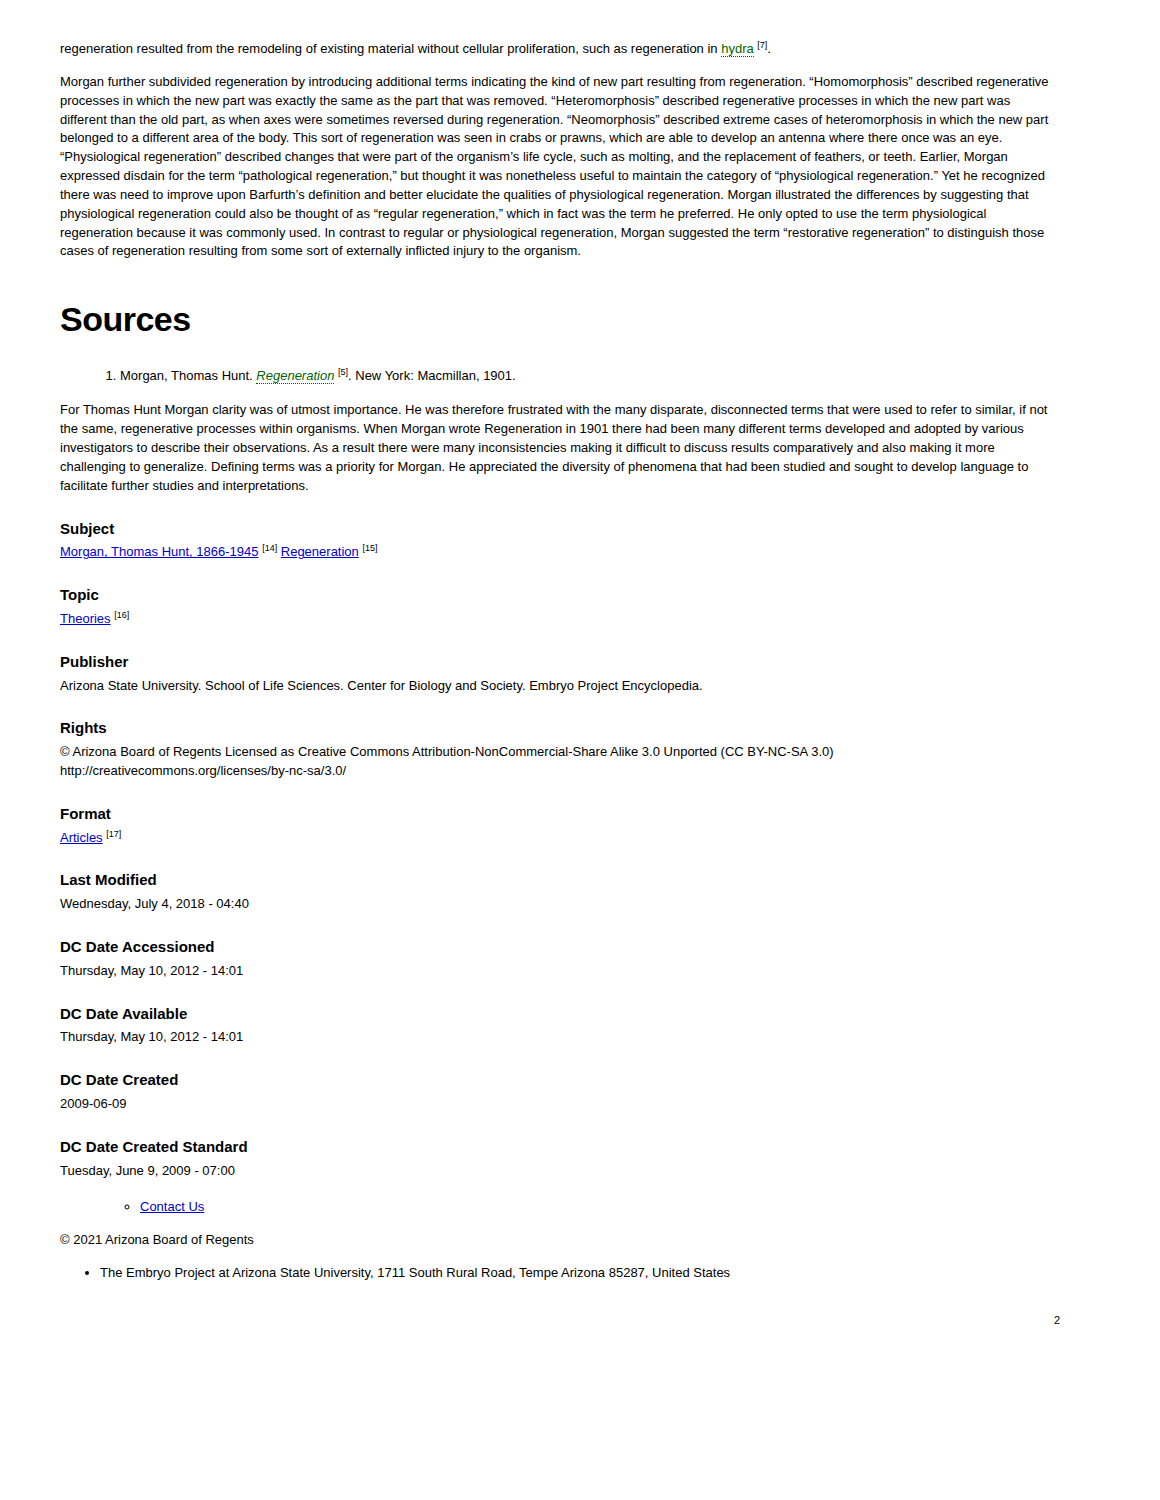regeneration resulted from the remodeling of existing material without cellular proliferation, such as regeneration in hydra [7].
Morgan further subdivided regeneration by introducing additional terms indicating the kind of new part resulting from regeneration. “Homomorphosis” described regenerative processes in which the new part was exactly the same as the part that was removed. “Heteromorphosis” described regenerative processes in which the new part was different than the old part, as when axes were sometimes reversed during regeneration. “Neomorphosis” described extreme cases of heteromorphosis in which the new part belonged to a different area of the body. This sort of regeneration was seen in crabs or prawns, which are able to develop an antenna where there once was an eye. “Physiological regeneration” described changes that were part of the organism’s life cycle, such as molting, and the replacement of feathers, or teeth. Earlier, Morgan expressed disdain for the term “pathological regeneration,” but thought it was nonetheless useful to maintain the category of “physiological regeneration.” Yet he recognized there was need to improve upon Barfurth’s definition and better elucidate the qualities of physiological regeneration. Morgan illustrated the differences by suggesting that physiological regeneration could also be thought of as “regular regeneration,” which in fact was the term he preferred. He only opted to use the term physiological regeneration because it was commonly used. In contrast to regular or physiological regeneration, Morgan suggested the term “restorative regeneration” to distinguish those cases of regeneration resulting from some sort of externally inflicted injury to the organism.
Sources
Morgan, Thomas Hunt. Regeneration [5]. New York: Macmillan, 1901.
For Thomas Hunt Morgan clarity was of utmost importance. He was therefore frustrated with the many disparate, disconnected terms that were used to refer to similar, if not the same, regenerative processes within organisms. When Morgan wrote Regeneration in 1901 there had been many different terms developed and adopted by various investigators to describe their observations. As a result there were many inconsistencies making it difficult to discuss results comparatively and also making it more challenging to generalize. Defining terms was a priority for Morgan. He appreciated the diversity of phenomena that had been studied and sought to develop language to facilitate further studies and interpretations.
Subject
Morgan, Thomas Hunt, 1866-1945 [14] Regeneration [15]
Topic
Theories [16]
Publisher
Arizona State University. School of Life Sciences. Center for Biology and Society. Embryo Project Encyclopedia.
Rights
© Arizona Board of Regents Licensed as Creative Commons Attribution-NonCommercial-Share Alike 3.0 Unported (CC BY-NC-SA 3.0) http://creativecommons.org/licenses/by-nc-sa/3.0/
Format
Articles [17]
Last Modified
Wednesday, July 4, 2018 - 04:40
DC Date Accessioned
Thursday, May 10, 2012 - 14:01
DC Date Available
Thursday, May 10, 2012 - 14:01
DC Date Created
2009-06-09
DC Date Created Standard
Tuesday, June 9, 2009 - 07:00
Contact Us
© 2021 Arizona Board of Regents
The Embryo Project at Arizona State University, 1711 South Rural Road, Tempe Arizona 85287, United States
2